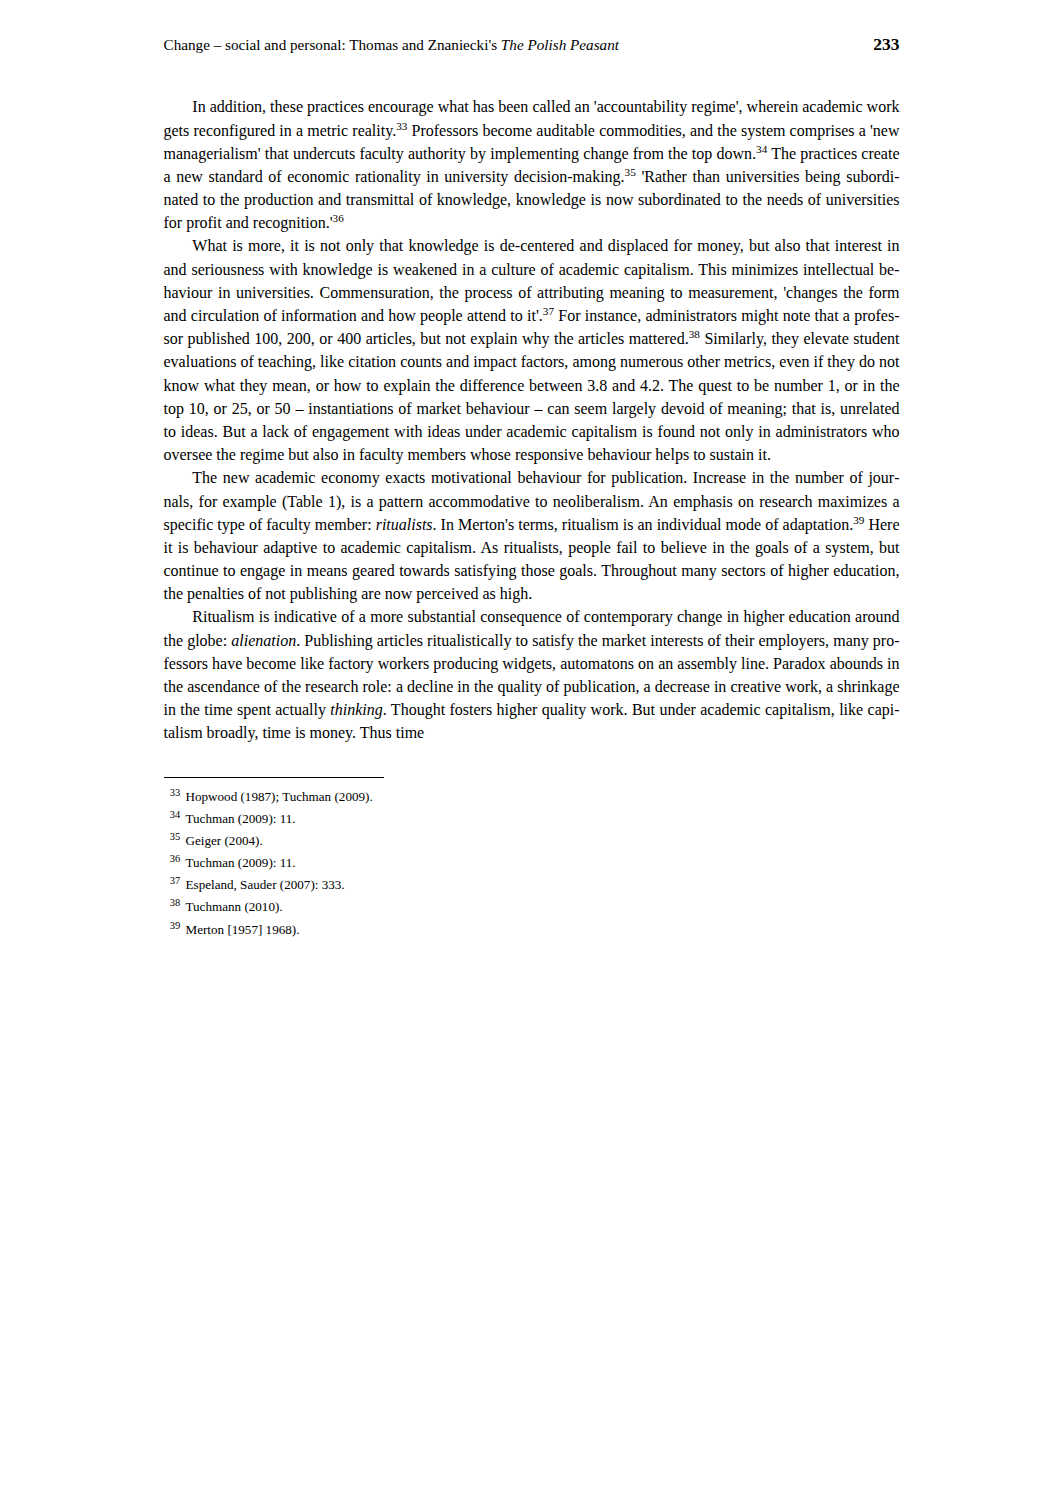Change – social and personal: Thomas and Znaniecki's The Polish Peasant 233
In addition, these practices encourage what has been called an 'accountability regime', wherein academic work gets reconfigured in a metric reality.33 Professors become auditable commodities, and the system comprises a 'new managerialism' that undercuts faculty authority by implementing change from the top down.34 The practices create a new standard of economic rationality in university decision-making.35 'Rather than universities being subordinated to the production and transmittal of knowledge, knowledge is now subordinated to the needs of universities for profit and recognition.'36
What is more, it is not only that knowledge is de-centered and displaced for money, but also that interest in and seriousness with knowledge is weakened in a culture of academic capitalism. This minimizes intellectual behaviour in universities. Commensuration, the process of attributing meaning to measurement, 'changes the form and circulation of information and how people attend to it'.37 For instance, administrators might note that a professor published 100, 200, or 400 articles, but not explain why the articles mattered.38 Similarly, they elevate student evaluations of teaching, like citation counts and impact factors, among numerous other metrics, even if they do not know what they mean, or how to explain the difference between 3.8 and 4.2. The quest to be number 1, or in the top 10, or 25, or 50 – instantiations of market behaviour – can seem largely devoid of meaning; that is, unrelated to ideas. But a lack of engagement with ideas under academic capitalism is found not only in administrators who oversee the regime but also in faculty members whose responsive behaviour helps to sustain it.
The new academic economy exacts motivational behaviour for publication. Increase in the number of journals, for example (Table 1), is a pattern accommodative to neoliberalism. An emphasis on research maximizes a specific type of faculty member: ritualists. In Merton's terms, ritualism is an individual mode of adaptation.39 Here it is behaviour adaptive to academic capitalism. As ritualists, people fail to believe in the goals of a system, but continue to engage in means geared towards satisfying those goals. Throughout many sectors of higher education, the penalties of not publishing are now perceived as high.
Ritualism is indicative of a more substantial consequence of contemporary change in higher education around the globe: alienation. Publishing articles ritualistically to satisfy the market interests of their employers, many professors have become like factory workers producing widgets, automatons on an assembly line. Paradox abounds in the ascendance of the research role: a decline in the quality of publication, a decrease in creative work, a shrinkage in the time spent actually thinking. Thought fosters higher quality work. But under academic capitalism, like capitalism broadly, time is money. Thus time
33 Hopwood (1987); Tuchman (2009).
34 Tuchman (2009): 11.
35 Geiger (2004).
36 Tuchman (2009): 11.
37 Espeland, Sauder (2007): 333.
38 Tuchmann (2010).
39 Merton [1957] 1968).